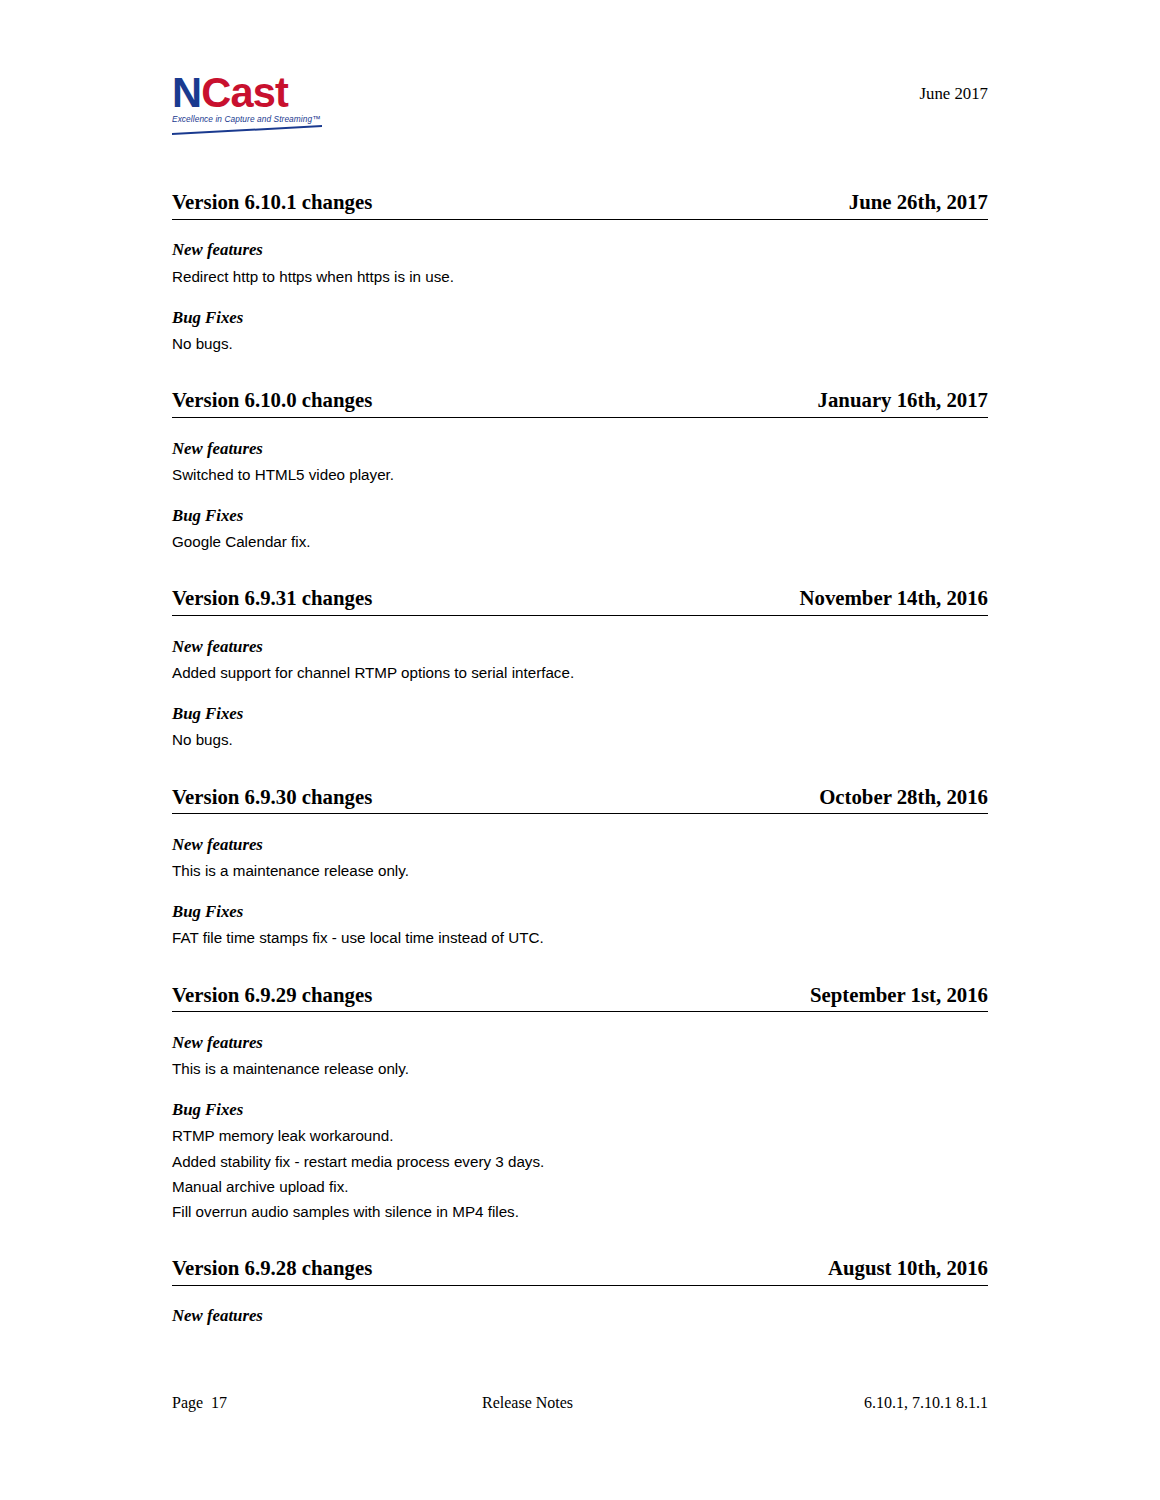NCast
Excellence in Capture and Streaming™
June 2017
Version 6.10.1 changes June 26th, 2017
New features
Redirect http to https when https is in use.
Bug Fixes
No bugs.
Version 6.10.0 changes January 16th, 2017
New features
Switched to HTML5 video player.
Bug Fixes
Google Calendar fix.
Version 6.9.31 changes November 14th, 2016
New features
Added support for channel RTMP options to serial interface.
Bug Fixes
No bugs.
Version 6.9.30 changes October 28th, 2016
New features
This is a maintenance release only.
Bug Fixes
FAT file time stamps fix - use local time instead of UTC.
Version 6.9.29 changes September 1st, 2016
New features
This is a maintenance release only.
Bug Fixes
RTMP memory leak workaround.
Added stability fix - restart media process every 3 days.
Manual archive upload fix.
Fill overrun audio samples with silence in MP4 files.
Version 6.9.28 changes August 10th, 2016
New features
Page 17
Release Notes
6.10.1, 7.10.1 8.1.1